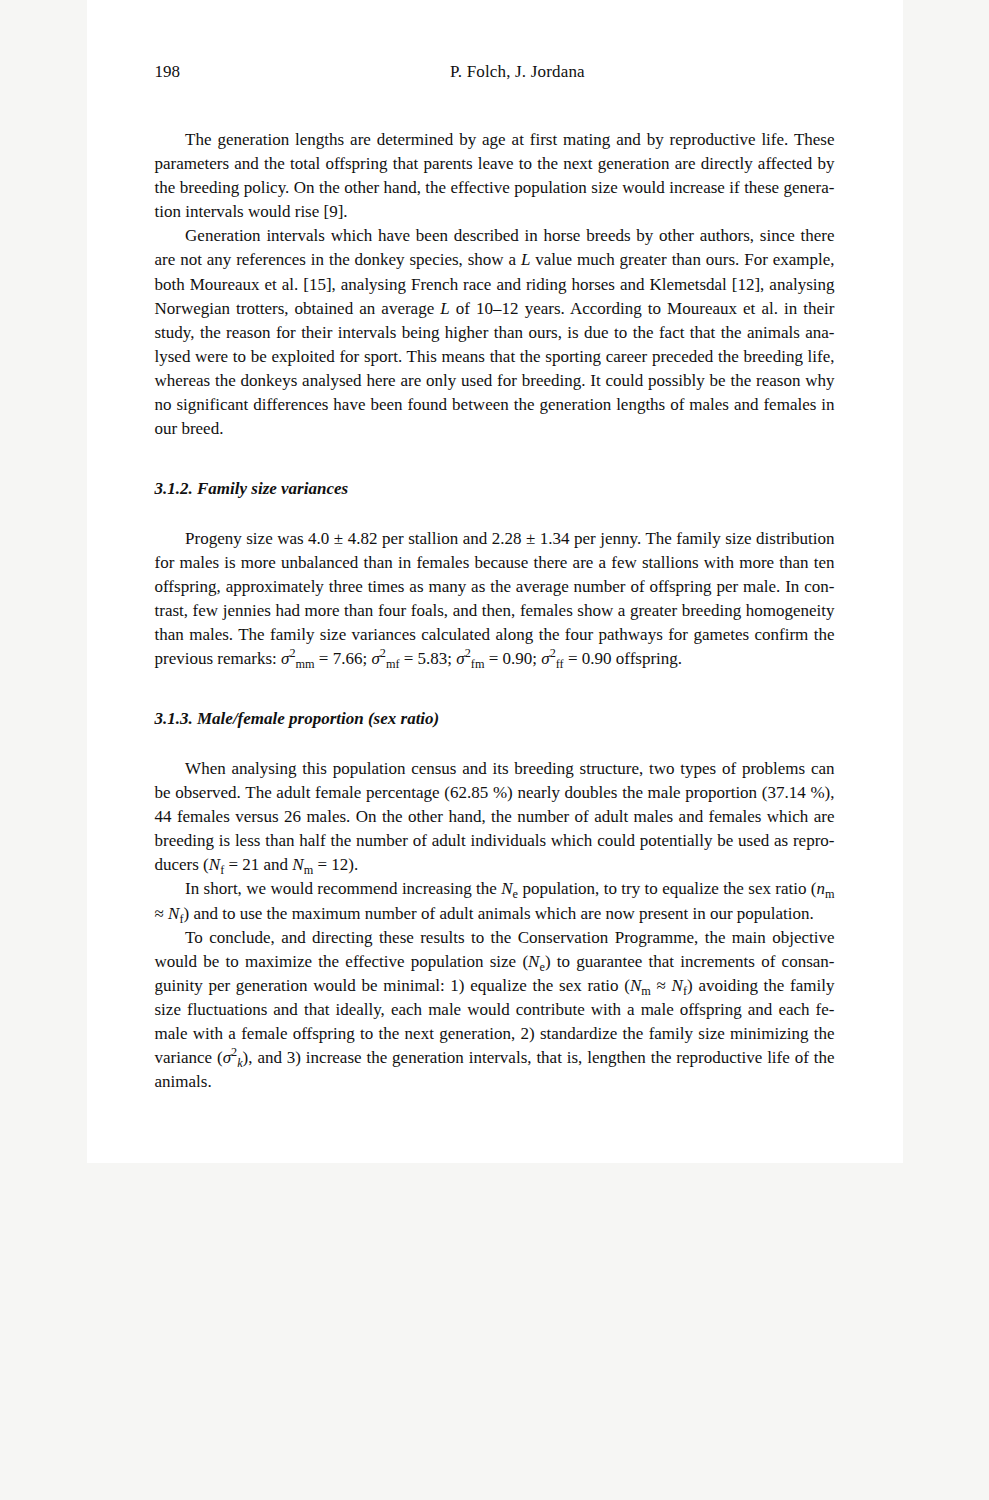198 P. Folch, J. Jordana
The generation lengths are determined by age at first mating and by reproductive life. These parameters and the total offspring that parents leave to the next generation are directly affected by the breeding policy. On the other hand, the effective population size would increase if these generation intervals would rise [9].
Generation intervals which have been described in horse breeds by other authors, since there are not any references in the donkey species, show a L value much greater than ours. For example, both Moureaux et al. [15], analysing French race and riding horses and Klemetsdal [12], analysing Norwegian trotters, obtained an average L of 10–12 years. According to Moureaux et al. in their study, the reason for their intervals being higher than ours, is due to the fact that the animals analysed were to be exploited for sport. This means that the sporting career preceded the breeding life, whereas the donkeys analysed here are only used for breeding. It could possibly be the reason why no significant differences have been found between the generation lengths of males and females in our breed.
3.1.2. Family size variances
Progeny size was 4.0 ± 4.82 per stallion and 2.28 ± 1.34 per jenny. The family size distribution for males is more unbalanced than in females because there are a few stallions with more than ten offspring, approximately three times as many as the average number of offspring per male. In contrast, few jennies had more than four foals, and then, females show a greater breeding homogeneity than males. The family size variances calculated along the four pathways for gametes confirm the previous remarks: σ2mm = 7.66; σ2mf = 5.83; σ2fm = 0.90; σ2ff = 0.90 offspring.
3.1.3. Male/female proportion (sex ratio)
When analysing this population census and its breeding structure, two types of problems can be observed. The adult female percentage (62.85 %) nearly doubles the male proportion (37.14 %), 44 females versus 26 males. On the other hand, the number of adult males and females which are breeding is less than half the number of adult individuals which could potentially be used as reproducers (Nf = 21 and Nm = 12).
In short, we would recommend increasing the Ne population, to try to equalize the sex ratio (nm ≈ Nf) and to use the maximum number of adult animals which are now present in our population.
To conclude, and directing these results to the Conservation Programme, the main objective would be to maximize the effective population size (Ne) to guarantee that increments of consanguinity per generation would be minimal: 1) equalize the sex ratio (Nm ≈ Nf) avoiding the family size fluctuations and that ideally, each male would contribute with a male offspring and each female with a female offspring to the next generation, 2) standardize the family size minimizing the variance (σ2k), and 3) increase the generation intervals, that is, lengthen the reproductive life of the animals.